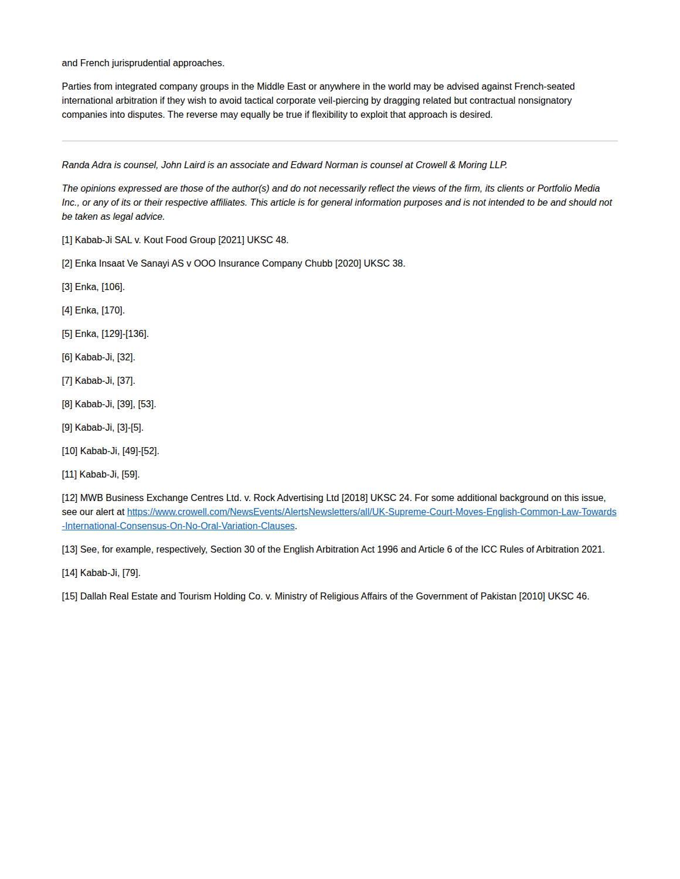and French jurisprudential approaches.
Parties from integrated company groups in the Middle East or anywhere in the world may be advised against French-seated international arbitration if they wish to avoid tactical corporate veil-piercing by dragging related but contractual nonsignatory companies into disputes. The reverse may equally be true if flexibility to exploit that approach is desired.
Randa Adra is counsel, John Laird is an associate and Edward Norman is counsel at Crowell & Moring LLP.
The opinions expressed are those of the author(s) and do not necessarily reflect the views of the firm, its clients or Portfolio Media Inc., or any of its or their respective affiliates. This article is for general information purposes and is not intended to be and should not be taken as legal advice.
[1] Kabab-Ji SAL v. Kout Food Group [2021] UKSC 48.
[2] Enka Insaat Ve Sanayi AS v OOO Insurance Company Chubb [2020] UKSC 38.
[3] Enka, [106].
[4] Enka, [170].
[5] Enka, [129]-[136].
[6] Kabab-Ji, [32].
[7] Kabab-Ji, [37].
[8] Kabab-Ji, [39], [53].
[9] Kabab-Ji, [3]-[5].
[10] Kabab-Ji, [49]-[52].
[11] Kabab-Ji, [59].
[12] MWB Business Exchange Centres Ltd. v. Rock Advertising Ltd [2018] UKSC 24. For some additional background on this issue, see our alert at https://www.crowell.com/NewsEvents/AlertsNewsletters/all/UK-Supreme-Court-Moves-English-Common-Law-Towards-International-Consensus-On-No-Oral-Variation-Clauses.
[13] See, for example, respectively, Section 30 of the English Arbitration Act 1996 and Article 6 of the ICC Rules of Arbitration 2021.
[14] Kabab-Ji, [79].
[15] Dallah Real Estate and Tourism Holding Co. v. Ministry of Religious Affairs of the Government of Pakistan [2010] UKSC 46.